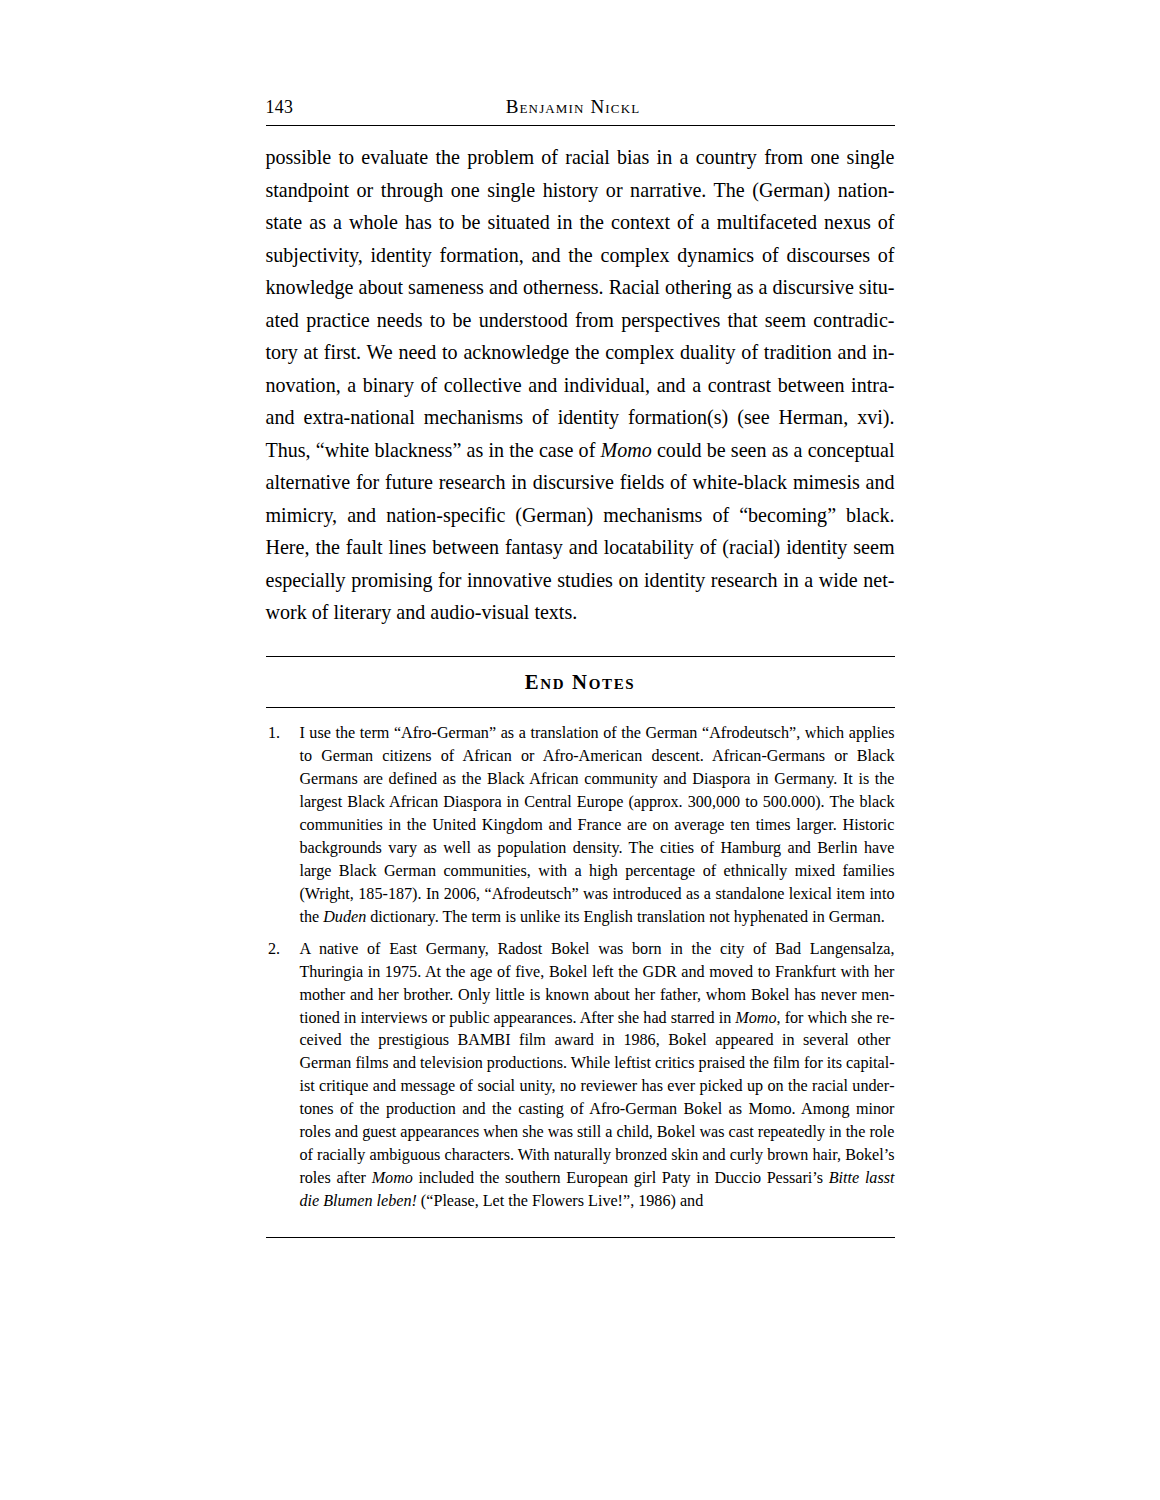143 Benjamin Nickl
possible to evaluate the problem of racial bias in a country from one single standpoint or through one single history or narrative. The (German) nation-state as a whole has to be situated in the context of a multifaceted nexus of subjectivity, identity formation, and the complex dynamics of discourses of knowledge about sameness and otherness. Racial othering as a discursive situated practice needs to be understood from perspectives that seem contradictory at first. We need to acknowledge the complex duality of tradition and innovation, a binary of collective and individual, and a contrast between intra- and extra-national mechanisms of identity formation(s) (see Herman, xvi). Thus, “white blackness” as in the case of Momo could be seen as a conceptual alternative for future research in discursive fields of white-black mimesis and mimicry, and nation-specific (German) mechanisms of “becoming” black. Here, the fault lines between fantasy and locatability of (racial) identity seem especially promising for innovative studies on identity research in a wide network of literary and audio-visual texts.
End Notes
I use the term “Afro-German” as a translation of the German “Afrodeutsch”, which applies to German citizens of African or Afro-American descent. African-Germans or Black Germans are defined as the Black African community and Diaspora in Germany. It is the largest Black African Diaspora in Central Europe (approx. 300,000 to 500.000). The black communities in the United Kingdom and France are on average ten times larger. Historic backgrounds vary as well as population density. The cities of Hamburg and Berlin have large Black German communities, with a high percentage of ethnically mixed families (Wright, 185-187). In 2006, “Afrodeutsch” was introduced as a standalone lexical item into the Duden dictionary. The term is unlike its English translation not hyphenated in German.
A native of East Germany, Radost Bokel was born in the city of Bad Langensalza, Thuringia in 1975. At the age of five, Bokel left the GDR and moved to Frankfurt with her mother and her brother. Only little is known about her father, whom Bokel has never mentioned in interviews or public appearances. After she had starred in Momo, for which she received the prestigious BAMBI film award in 1986, Bokel appeared in several other German films and television productions. While leftist critics praised the film for its capitalist critique and message of social unity, no reviewer has ever picked up on the racial undertones of the production and the casting of Afro-German Bokel as Momo. Among minor roles and guest appearances when she was still a child, Bokel was cast repeatedly in the role of racially ambiguous characters. With naturally bronzed skin and curly brown hair, Bokel’s roles after Momo included the southern European girl Paty in Duccio Pessari’s Bitte lasst die Blumen leben! (“Please, Let the Flowers Live!”, 1986) and